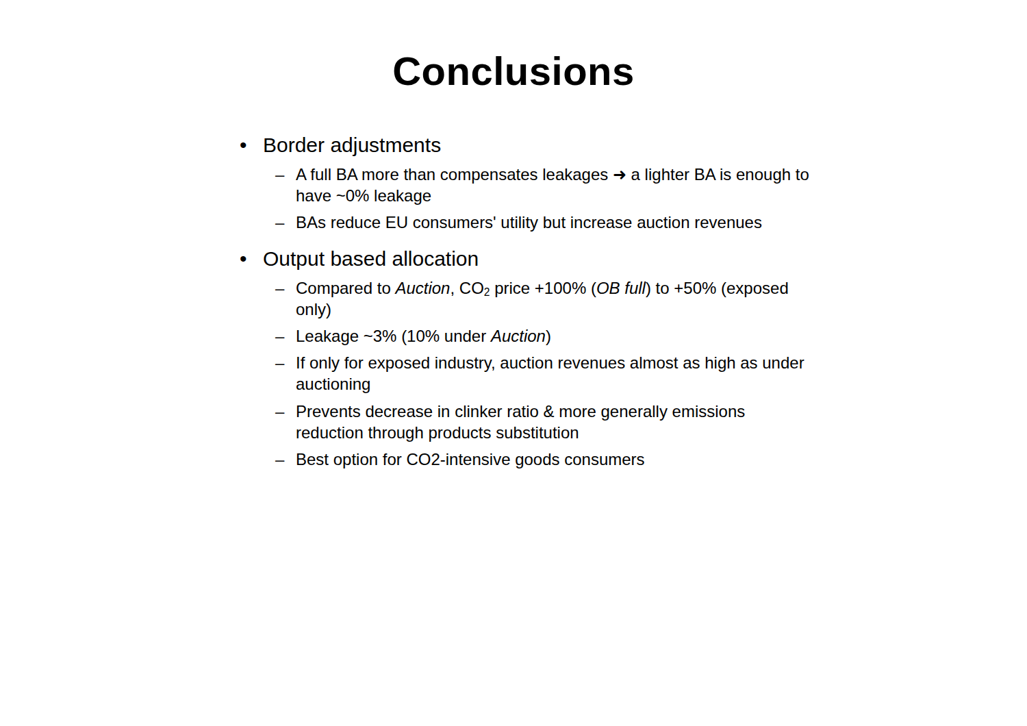Conclusions
Border adjustments
A full BA more than compensates leakages ➜ a lighter BA is enough to have ~0% leakage
BAs reduce EU consumers' utility but increase auction revenues
Output based allocation
Compared to Auction, CO2 price +100% (OB full) to +50% (exposed only)
Leakage ~3% (10% under Auction)
If only for exposed industry, auction revenues almost as high as under auctioning
Prevents decrease in clinker ratio & more generally emissions reduction through products substitution
Best option for CO2-intensive goods consumers